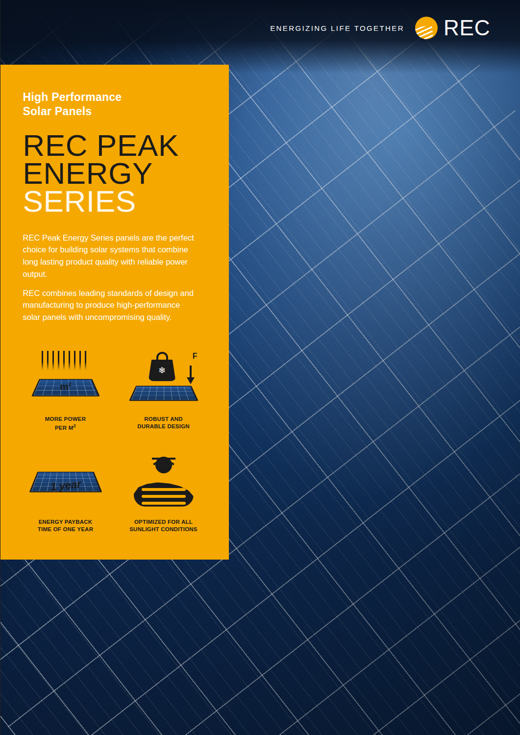Energizing Life Together
REC
High Performance
Solar Panels
REC Peak Energy Series
REC Peak Energy Series panels are the perfect choice for building solar systems that combine long lasting product quality with reliable power output.
REC combines leading standards of design and manufacturing to produce high-performance solar panels with uncompromising quality.
m2
More Power
per m2
❄
F
Robust and
Durable Design
1 year
Energy Payback
Time of One Year
Optimized for All
Sunlight Conditions